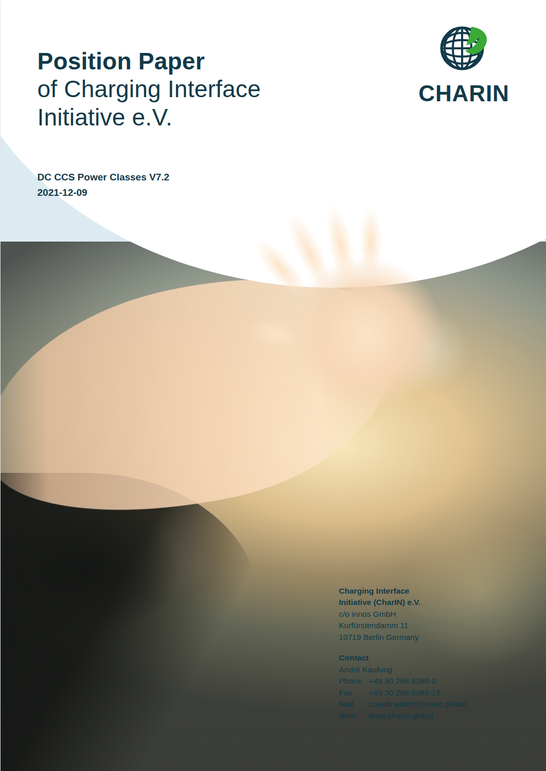CHARIN
Position Paper
of Charging Interface
Initiative e.V.
DC CCS Power Classes V7.2
2021-12-09
Charging Interface
Initiative (CharIN) e.V.
c/o innos GmbH
Kurfürstendamm 11
10719 Berlin Germany
Contact
André Kaufung
| Phone | +49 30 288 8388-0 |
| Fax | +49 30 288 8388-19 |
| Mail | coordination@charin.global |
| Web | www.charin.global |